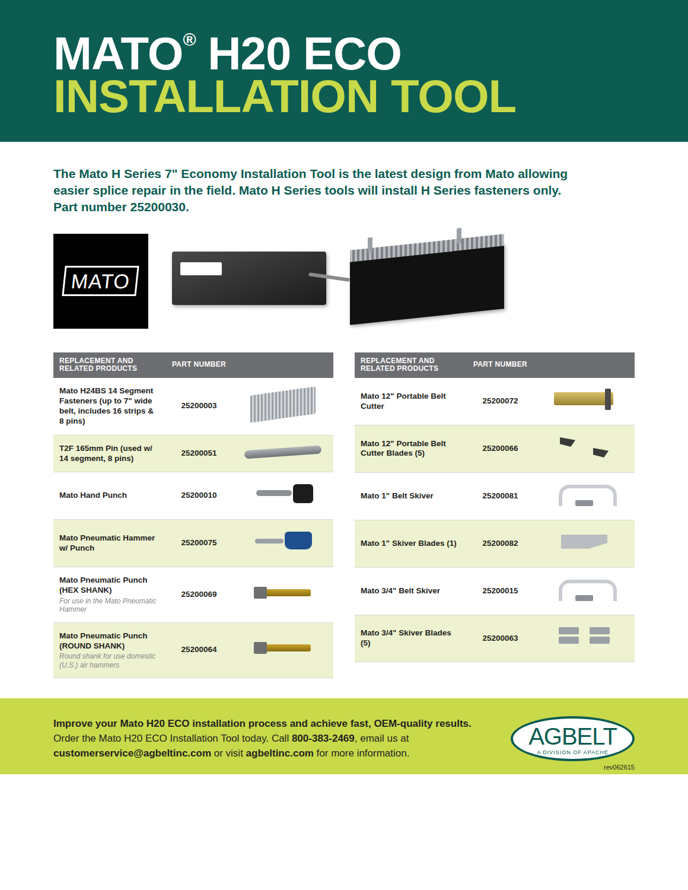MATO® H20 ECO Installation Tool
The Mato H Series 7" Economy Installation Tool is the latest design from Mato allowing easier splice repair in the field. Mato H Series tools will install H Series fasteners only. Part number 25200030.
MATO
| Replacement and Related Products | Part Number | |
| --- | --- | --- |
| Mato H24BS 14 Segment Fasteners (up to 7" wide belt, includes 16 strips & 8 pins) | 25200003 | |
| T2F 165mm Pin (used w/ 14 segment, 8 pins) | 25200051 | |
| Mato Hand Punch | 25200010 | |
| Mato Pneumatic Hammer w/ Punch | 25200075 | |
| Mato Pneumatic Punch (HEX SHANK) For use in the Mato Pneumatic Hammer | 25200069 | |
| Mato Pneumatic Punch (ROUND SHANK) Round shank for use domestic (U.S.) air hammers | 25200064 | |
| Replacement and Related Products | Part Number | |
| --- | --- | --- |
| Mato 12" Portable Belt Cutter | 25200072 | |
| Mato 12" Portable Belt Cutter Blades (5) | 25200066 | |
| Mato 1" Belt Skiver | 25200081 | |
| Mato 1" Skiver Blades (1) | 25200082 | |
| Mato 3/4" Belt Skiver | 25200015 | |
| Mato 3/4" Skiver Blades (5) | 25200063 | |
Improve your Mato H20 ECO installation process and achieve fast, OEM-quality results. Order the Mato H20 ECO Installation Tool today. Call 800-383-2469, email us at customerservice@agbeltinc.com or visit agbeltinc.com for more information.
AG BELT
A Division of Apache
rev062615